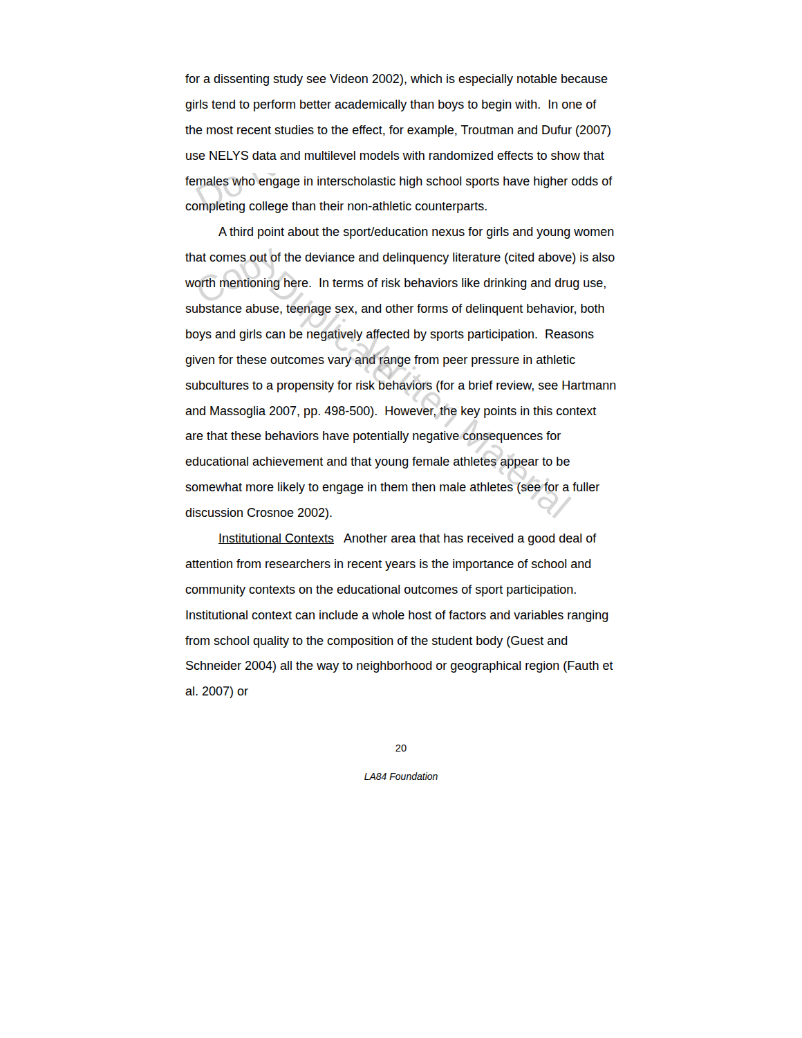Do Not
Copy
Duplicate
Written Material
for a dissenting study see Videon 2002), which is especially notable because girls tend to perform better academically than boys to begin with. In one of the most recent studies to the effect, for example, Troutman and Dufur (2007) use NELYS data and multilevel models with randomized effects to show that females who engage in interscholastic high school sports have higher odds of completing college than their non-athletic counterparts.
A third point about the sport/education nexus for girls and young women that comes out of the deviance and delinquency literature (cited above) is also worth mentioning here. In terms of risk behaviors like drinking and drug use, substance abuse, teenage sex, and other forms of delinquent behavior, both boys and girls can be negatively affected by sports participation. Reasons given for these outcomes vary and range from peer pressure in athletic subcultures to a propensity for risk behaviors (for a brief review, see Hartmann and Massoglia 2007, pp. 498-500). However, the key points in this context are that these behaviors have potentially negative consequences for educational achievement and that young female athletes appear to be somewhat more likely to engage in them then male athletes (see for a fuller discussion Crosnoe 2002).
Institutional Contexts Another area that has received a good deal of attention from researchers in recent years is the importance of school and community contexts on the educational outcomes of sport participation. Institutional context can include a whole host of factors and variables ranging from school quality to the composition of the student body (Guest and Schneider 2004) all the way to neighborhood or geographical region (Fauth et al. 2007) or
20
LA84 Foundation